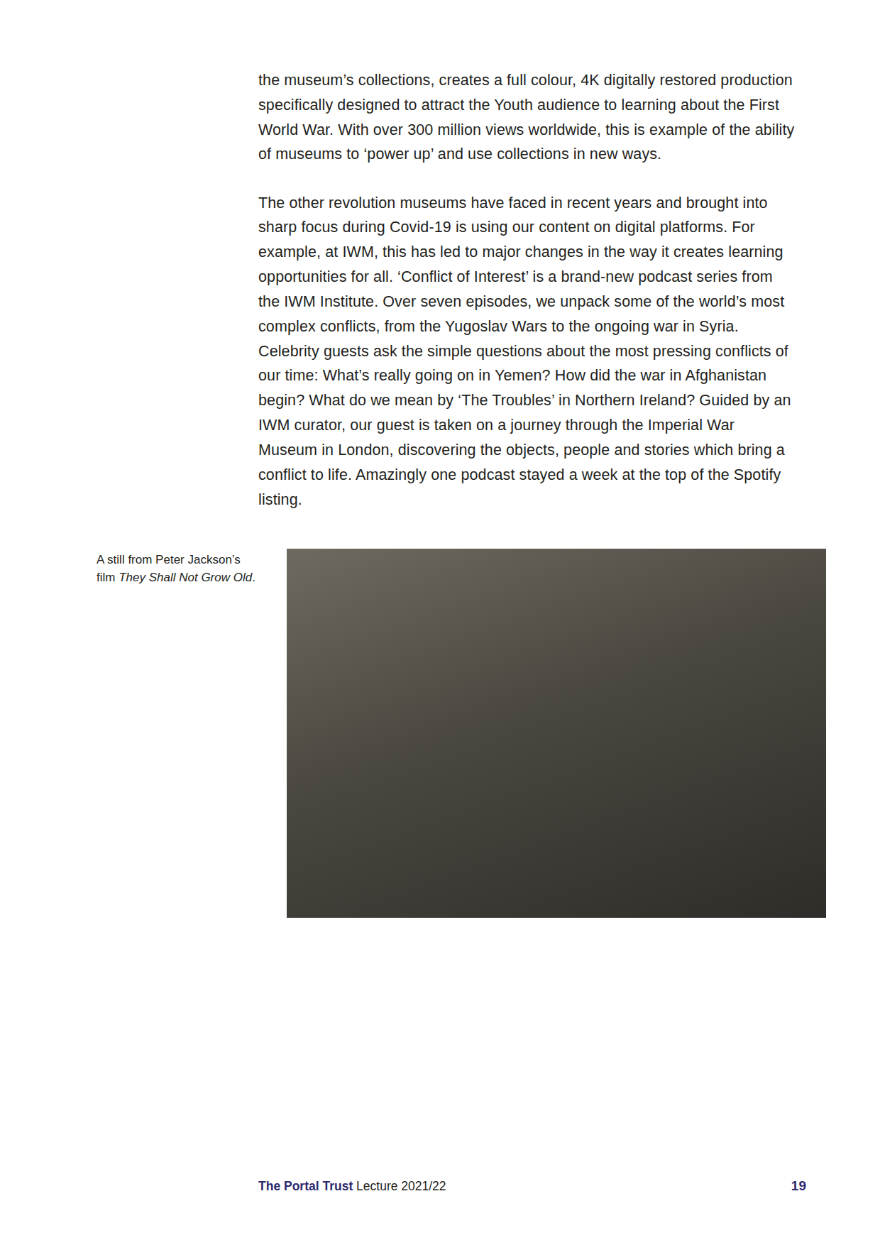the museum’s collections, creates a full colour, 4K digitally restored production specifically designed to attract the Youth audience to learning about the First World War. With over 300 million views worldwide, this is example of the ability of museums to ‘power up’ and use collections in new ways.
The other revolution museums have faced in recent years and brought into sharp focus during Covid-19 is using our content on digital platforms. For example, at IWM, this has led to major changes in the way it creates learning opportunities for all. ‘Conflict of Interest’ is a brand-new podcast series from the IWM Institute. Over seven episodes, we unpack some of the world’s most complex conflicts, from the Yugoslav Wars to the ongoing war in Syria. Celebrity guests ask the simple questions about the most pressing conflicts of our time: What’s really going on in Yemen? How did the war in Afghanistan begin? What do we mean by ‘The Troubles’ in Northern Ireland? Guided by an IWM curator, our guest is taken on a journey through the Imperial War Museum in London, discovering the objects, people and stories which bring a conflict to life. Amazingly one podcast stayed a week at the top of the Spotify listing.
A still from Peter Jackson’s film They Shall Not Grow Old.
The Portal Trust Lecture 2021/22
19